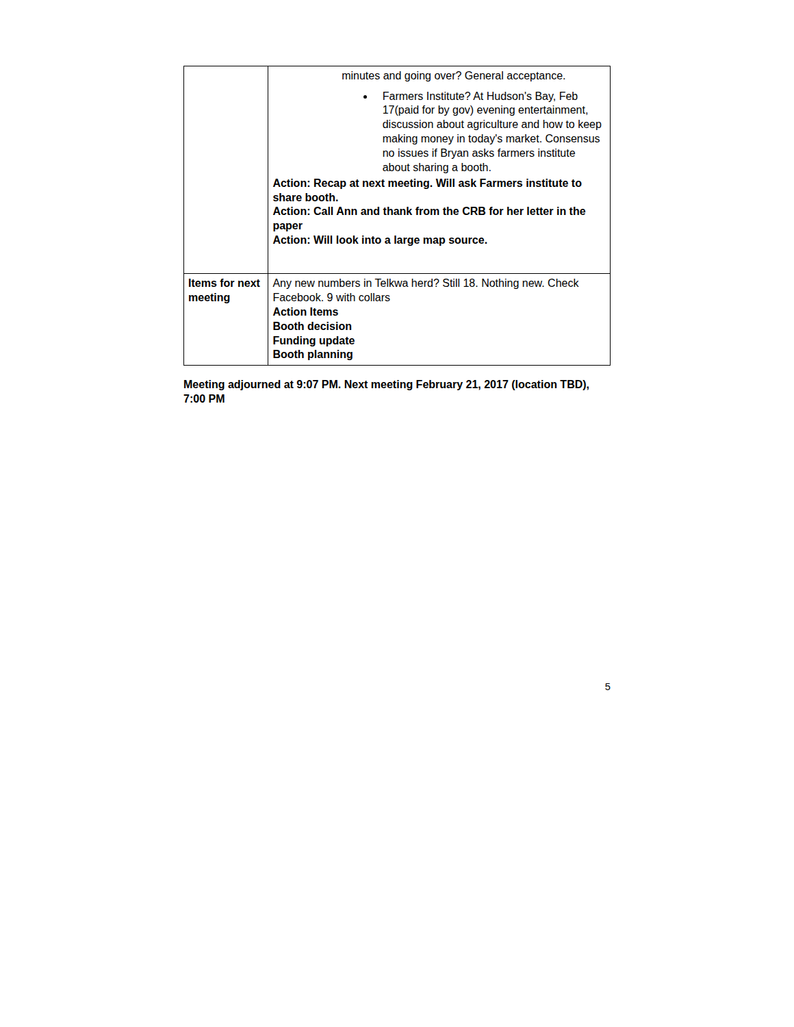| | minutes and going over? General acceptance. Farmers Institute? At Hudson's Bay, Feb 17(paid for by gov) evening entertainment, discussion about agriculture and how to keep making money in today's market. Consensus no issues if Bryan asks farmers institute about sharing a booth. Action: Recap at next meeting. Will ask Farmers institute to share booth. Action: Call Ann and thank from the CRB for her letter in the paper Action: Will look into a large map source. |
| Items for next meeting | Any new numbers in Telkwa herd? Still 18. Nothing new. Check Facebook. 9 with collars Action Items Booth decision Funding update Booth planning |
Meeting adjourned at 9:07 PM. Next meeting February 21, 2017 (location TBD), 7:00 PM
5